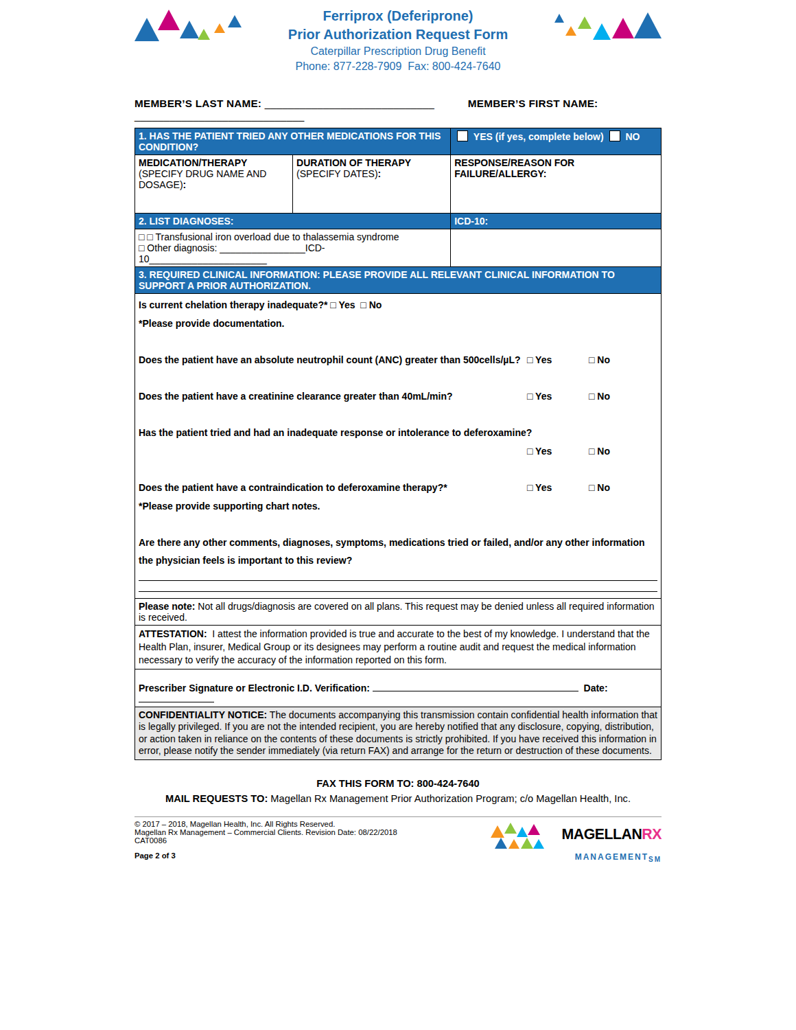Ferriprox (Deferiprone)
Prior Authorization Request Form
Caterpillar Prescription Drug Benefit
Phone: 877-228-7909 Fax: 800-424-7640
MEMBER’S LAST NAME: _____________________________ MEMBER’S FIRST NAME: _____________________________
| 1. HAS THE PATIENT TRIED ANY OTHER MEDICATIONS FOR THIS CONDITION? | YES (if yes, complete below) NO |
| MEDICATION/THERAPY (SPECIFY DRUG NAME AND DOSAGE) : | DURATION OF THERAPY (SPECIFY DATES) : | RESPONSE/REASON FOR FAILURE/ALLERGY: |
| 2. LIST DIAGNOSES: | ICD-10: |
| □ □ Transfusional iron overload due to thalassemia syndrome □ Other diagnosis: ________________ICD-10______________________ | |
| 3. REQUIRED CLINICAL INFORMATION: PLEASE PROVIDE ALL RELEVANT CLINICAL INFORMATION TO SUPPORT A PRIOR AUTHORIZATION. |
| Is current chelation therapy inadequate?* □ Yes □ No *Please provide documentation. Does the patient have an absolute neutrophil count (ANC) greater than 500cells/µL? □ Yes □ No Does the patient have a creatinine clearance greater than 40mL/min? □ Yes □ No Has the patient tried and had an inadequate response or intolerance to deferoxamine? □ Yes □ No Does the patient have a contraindication to deferoxamine therapy?* □ Yes □ No *Please provide supporting chart notes. Are there any other comments, diagnoses, symptoms, medications tried or failed, and/or any other information the physician feels is important to this review? |
| Please note: Not all drugs/diagnosis are covered on all plans. This request may be denied unless all required information is received. |
| ATTESTATION: I attest the information provided is true and accurate to the best of my knowledge. I understand that the Health Plan, insurer, Medical Group or its designees may perform a routine audit and request the medical information necessary to verify the accuracy of the information reported on this form. |
| Prescriber Signature or Electronic I.D. Verification: Date: |
| CONFIDENTIALITY NOTICE: The documents accompanying this transmission contain confidential health information that is legally privileged. If you are not the intended recipient, you are hereby notified that any disclosure, copying, distribution, or action taken in reliance on the contents of these documents is strictly prohibited. If you have received this information in error, please notify the sender immediately (via return FAX) and arrange for the return or destruction of these documents. |
FAX THIS FORM TO: 800-424-7640
MAIL REQUESTS TO: Magellan Rx Management Prior Authorization Program; c/o Magellan Health, Inc.
© 2017 – 2018, Magellan Health, Inc. All Rights Reserved.
Magellan Rx Management – Commercial Clients. Revision Date: 08/22/2018
CAT0086
Page 2 of 3
MAGELLANRX
MANAGEMENTSM